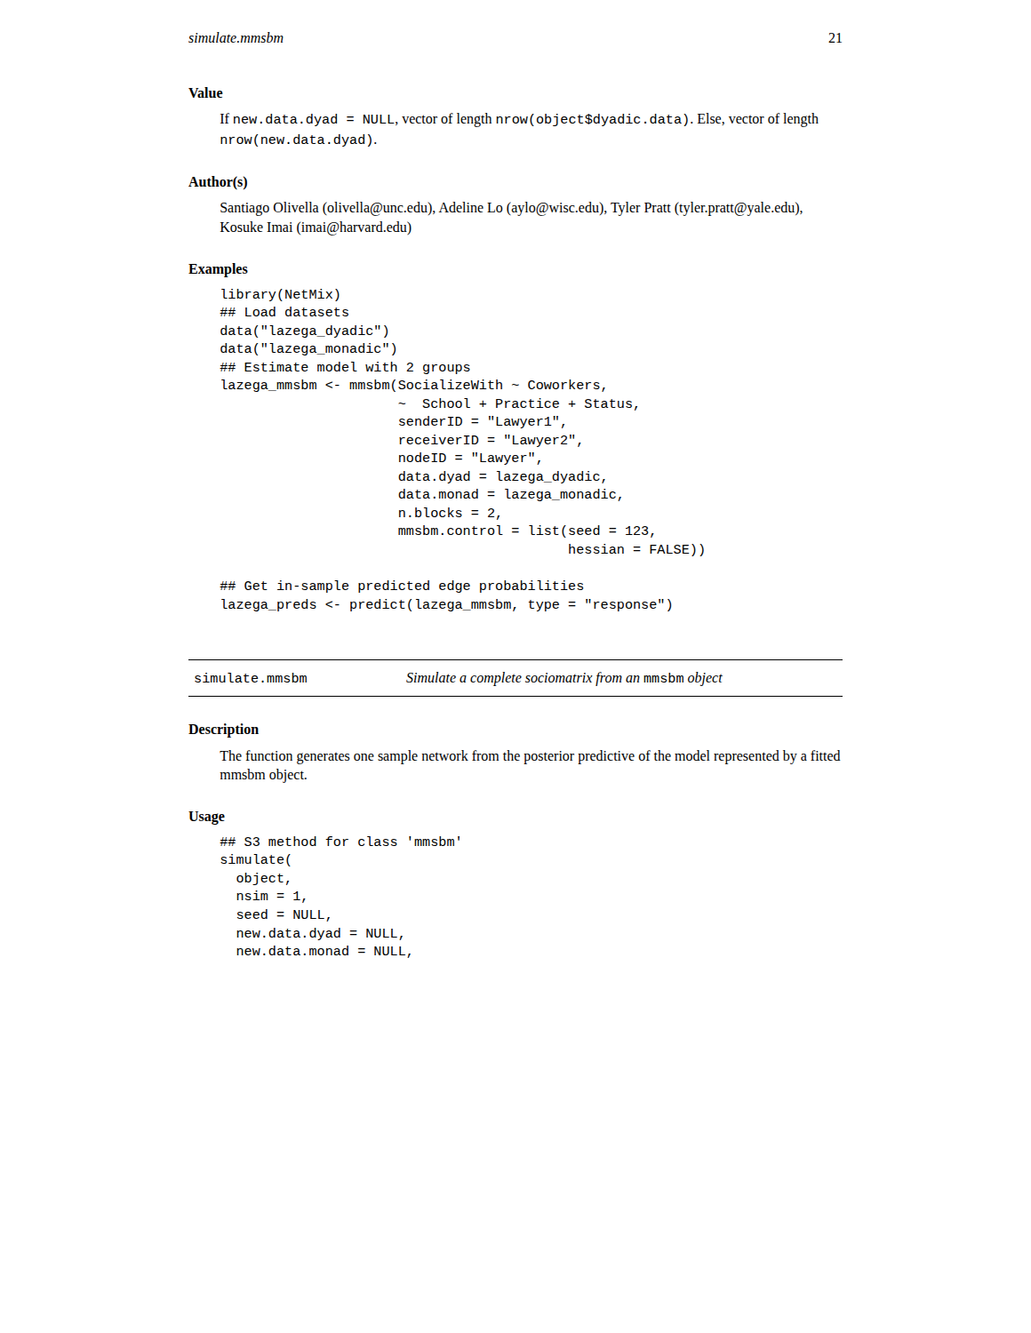simulate.mmsbm 21
Value
If new.data.dyad = NULL, vector of length nrow(object$dyadic.data). Else, vector of length nrow(new.data.dyad).
Author(s)
Santiago Olivella (olivella@unc.edu), Adeline Lo (aylo@wisc.edu), Tyler Pratt (tyler.pratt@yale.edu), Kosuke Imai (imai@harvard.edu)
Examples
library(NetMix)
## Load datasets
data("lazega_dyadic")
data("lazega_monadic")
## Estimate model with 2 groups
lazega_mmsbm <- mmsbm(SocializeWith ~ Coworkers,
                      ~  School + Practice + Status,
                      senderID = "Lawyer1",
                      receiverID = "Lawyer2",
                      nodeID = "Lawyer",
                      data.dyad = lazega_dyadic,
                      data.monad = lazega_monadic,
                      n.blocks = 2,
                      mmsbm.control = list(seed = 123,
                                           hessian = FALSE))

## Get in-sample predicted edge probabilities
lazega_preds <- predict(lazega_mmsbm, type = "response")
simulate.mmsbm Simulate a complete sociomatrix from an mmsbm object
Description
The function generates one sample network from the posterior predictive of the model represented by a fitted mmsbm object.
Usage
## S3 method for class 'mmsbm'
simulate(
  object,
  nsim = 1,
  seed = NULL,
  new.data.dyad = NULL,
  new.data.monad = NULL,